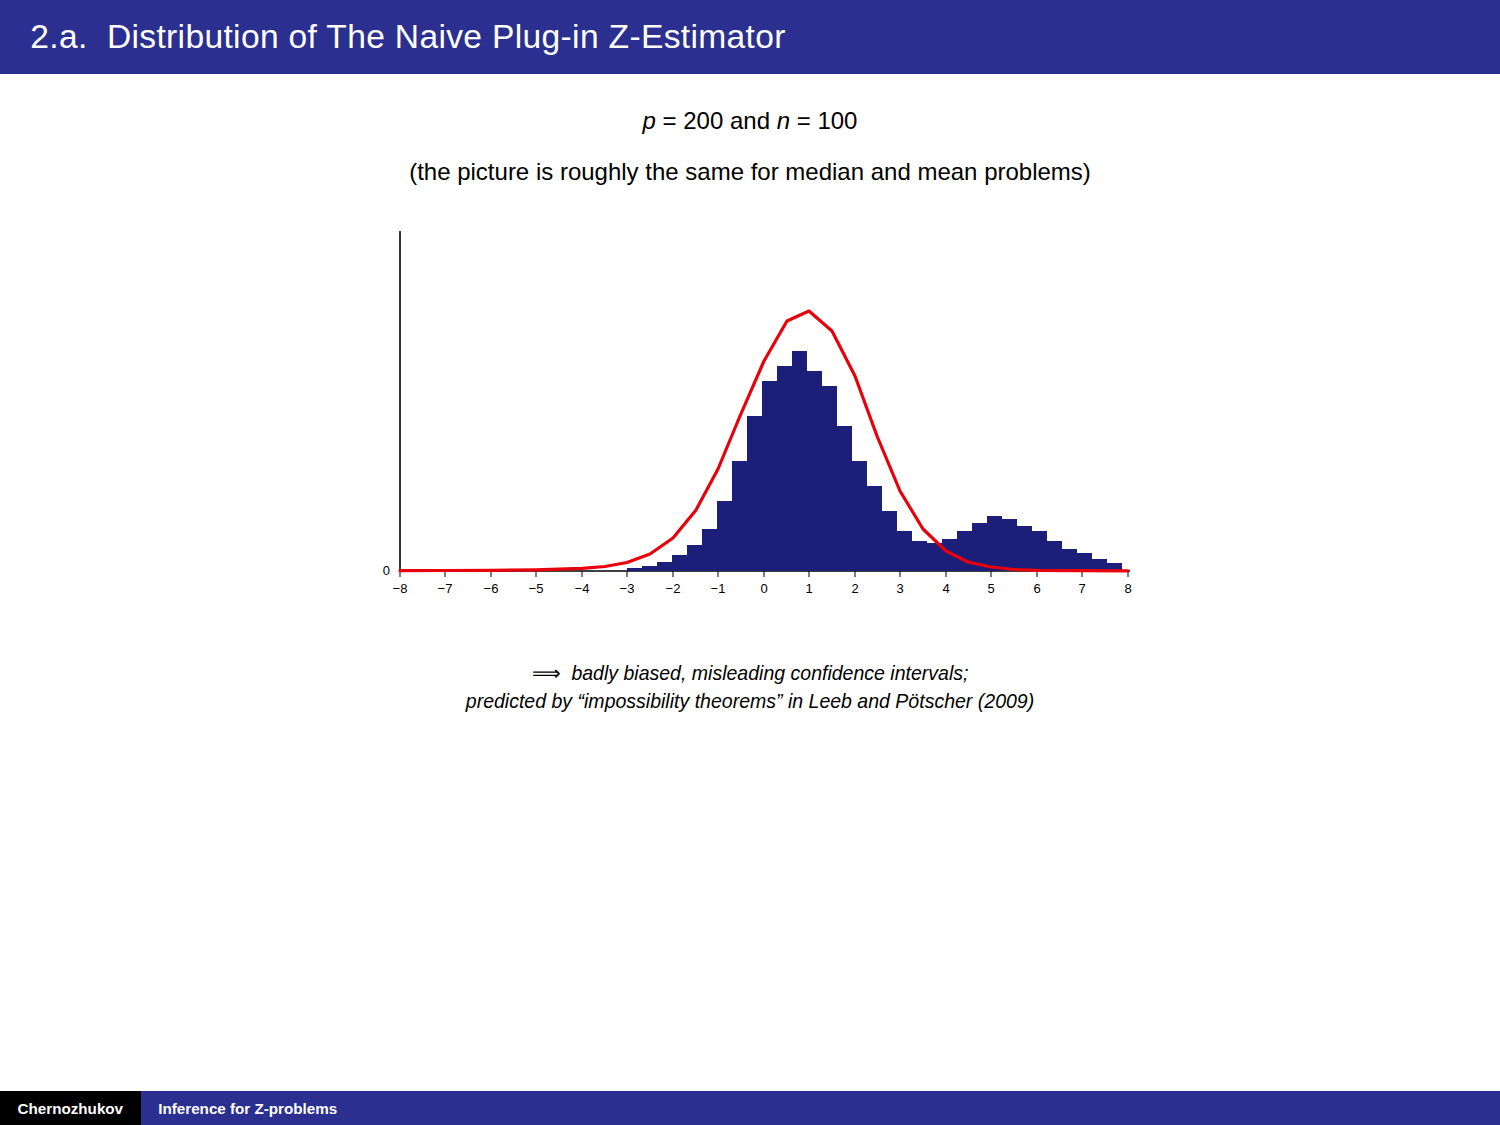2.a. Distribution of The Naive Plug-in Z-Estimator
p = 200 and n = 100
(the picture is roughly the same for median and mean problems)
0 −8 −7 −6 −5 −4 −3 −2 −1 0 1 2 3 4 5 6 7 8
⟹ badly biased, misleading confidence intervals;
predicted by “impossibility theorems” in Leeb and Pötscher (2009)
Chernozhukov
Inference for Z-problems